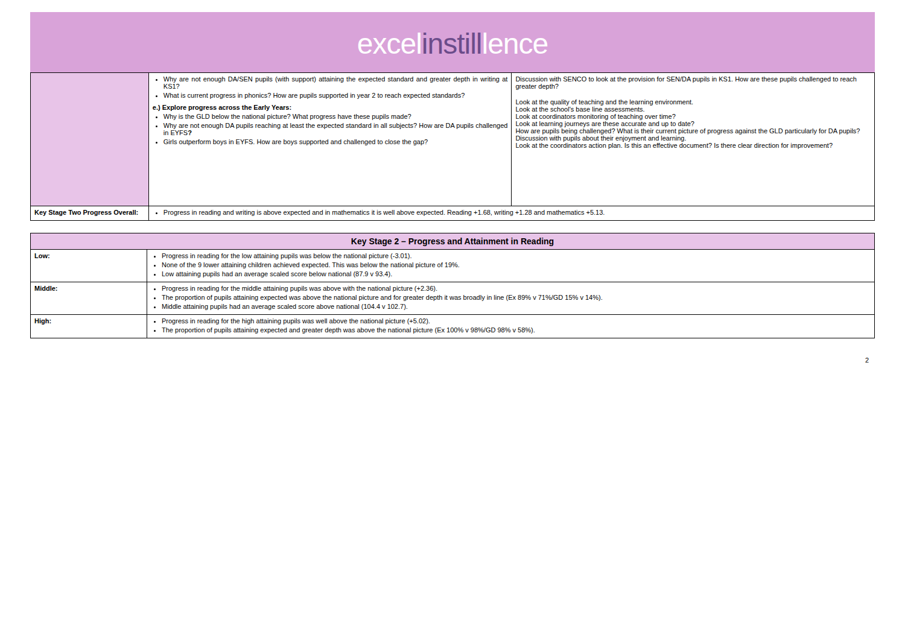excel instill lence
| | Why are not enough DA/SEN pupils (with support) attaining the expected standard and greater depth in writing at KS1? What is current progress in phonics? How are pupils supported in year 2 to reach expected standards? e.) Explore progress across the Early Years: Why is the GLD below the national picture? What progress have these pupils made? Why are not enough DA pupils reaching at least the expected standard in all subjects? How are DA pupils challenged in EYFS ? Girls outperform boys in EYFS. How are boys supported and challenged to close the gap? | Discussion with SENCO to look at the provision for SEN/DA pupils in KS1. How are these pupils challenged to reach greater depth? Look at the quality of teaching and the learning environment. Look at the school's base line assessments. Look at coordinators monitoring of teaching over time? Look at learning journeys are these accurate and up to date? How are pupils being challenged? What is their current picture of progress against the GLD particularly for DA pupils? Discussion with pupils about their enjoyment and learning. Look at the coordinators action plan. Is this an effective document? Is there clear direction for improvement? |
| Key Stage Two Progress Overall: | Progress in reading and writing is above expected and in mathematics it is well above expected. Reading +1.68, writing +1.28 and mathematics +5.13. |
| Key Stage 2 – Progress and Attainment in Reading |
| Low: | Progress in reading for the low attaining pupils was below the national picture (-3.01). None of the 9 lower attaining children achieved expected. This was below the national picture of 19%. Low attaining pupils had an average scaled score below national (87.9 v 93.4). |
| Middle: | Progress in reading for the middle attaining pupils was above with the national picture (+2.36). The proportion of pupils attaining expected was above the national picture and for greater depth it was broadly in line (Ex 89% v 71%/GD 15% v 14%). Middle attaining pupils had an average scaled score above national (104.4 v 102.7). |
| High: | Progress in reading for the high attaining pupils was well above the national picture (+5.02). The proportion of pupils attaining expected and greater depth was above the national picture (Ex 100% v 98%/GD 98% v 58%). |
2